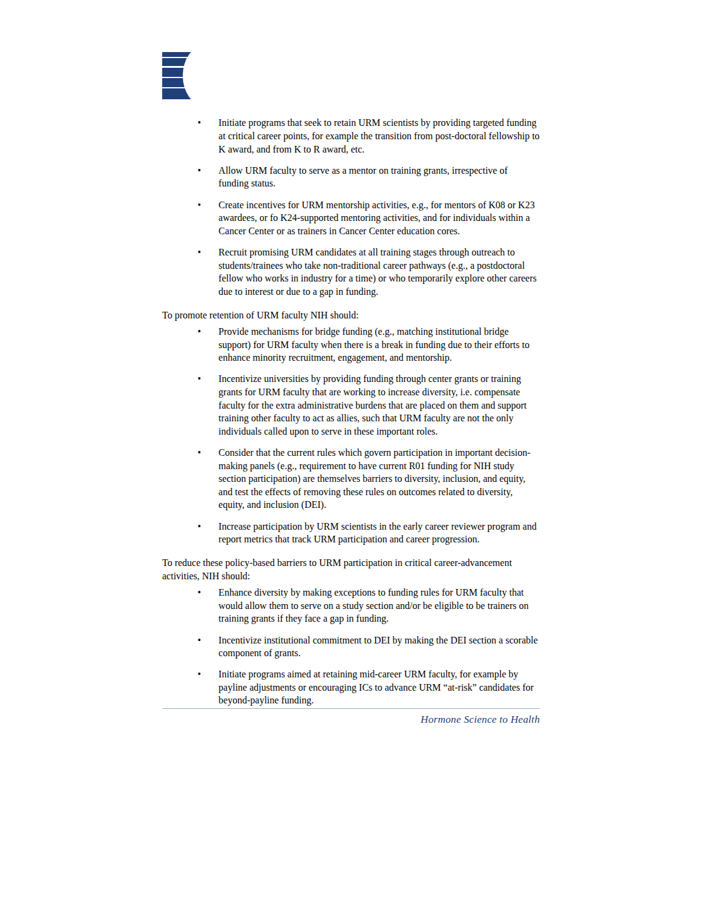Initiate programs that seek to retain URM scientists by providing targeted funding at critical career points, for example the transition from post-doctoral fellowship to K award, and from K to R award, etc.
Allow URM faculty to serve as a mentor on training grants, irrespective of funding status.
Create incentives for URM mentorship activities, e.g., for mentors of K08 or K23 awardees, or fo K24-supported mentoring activities, and for individuals within a Cancer Center or as trainers in Cancer Center education cores.
Recruit promising URM candidates at all training stages through outreach to students/trainees who take non-traditional career pathways (e.g., a postdoctoral fellow who works in industry for a time) or who temporarily explore other careers due to interest or due to a gap in funding.
To promote retention of URM faculty NIH should:
Provide mechanisms for bridge funding (e.g., matching institutional bridge support) for URM faculty when there is a break in funding due to their efforts to enhance minority recruitment, engagement, and mentorship.
Incentivize universities by providing funding through center grants or training grants for URM faculty that are working to increase diversity, i.e. compensate faculty for the extra administrative burdens that are placed on them and support training other faculty to act as allies, such that URM faculty are not the only individuals called upon to serve in these important roles.
Consider that the current rules which govern participation in important decision-making panels (e.g., requirement to have current R01 funding for NIH study section participation) are themselves barriers to diversity, inclusion, and equity, and test the effects of removing these rules on outcomes related to diversity, equity, and inclusion (DEI).
Increase participation by URM scientists in the early career reviewer program and report metrics that track URM participation and career progression.
To reduce these policy-based barriers to URM participation in critical career-advancement activities, NIH should:
Enhance diversity by making exceptions to funding rules for URM faculty that would allow them to serve on a study section and/or be eligible to be trainers on training grants if they face a gap in funding.
Incentivize institutional commitment to DEI by making the DEI section a scorable component of grants.
Initiate programs aimed at retaining mid-career URM faculty, for example by payline adjustments or encouraging ICs to advance URM “at-risk” candidates for beyond-payline funding.
Hormone Science to Health